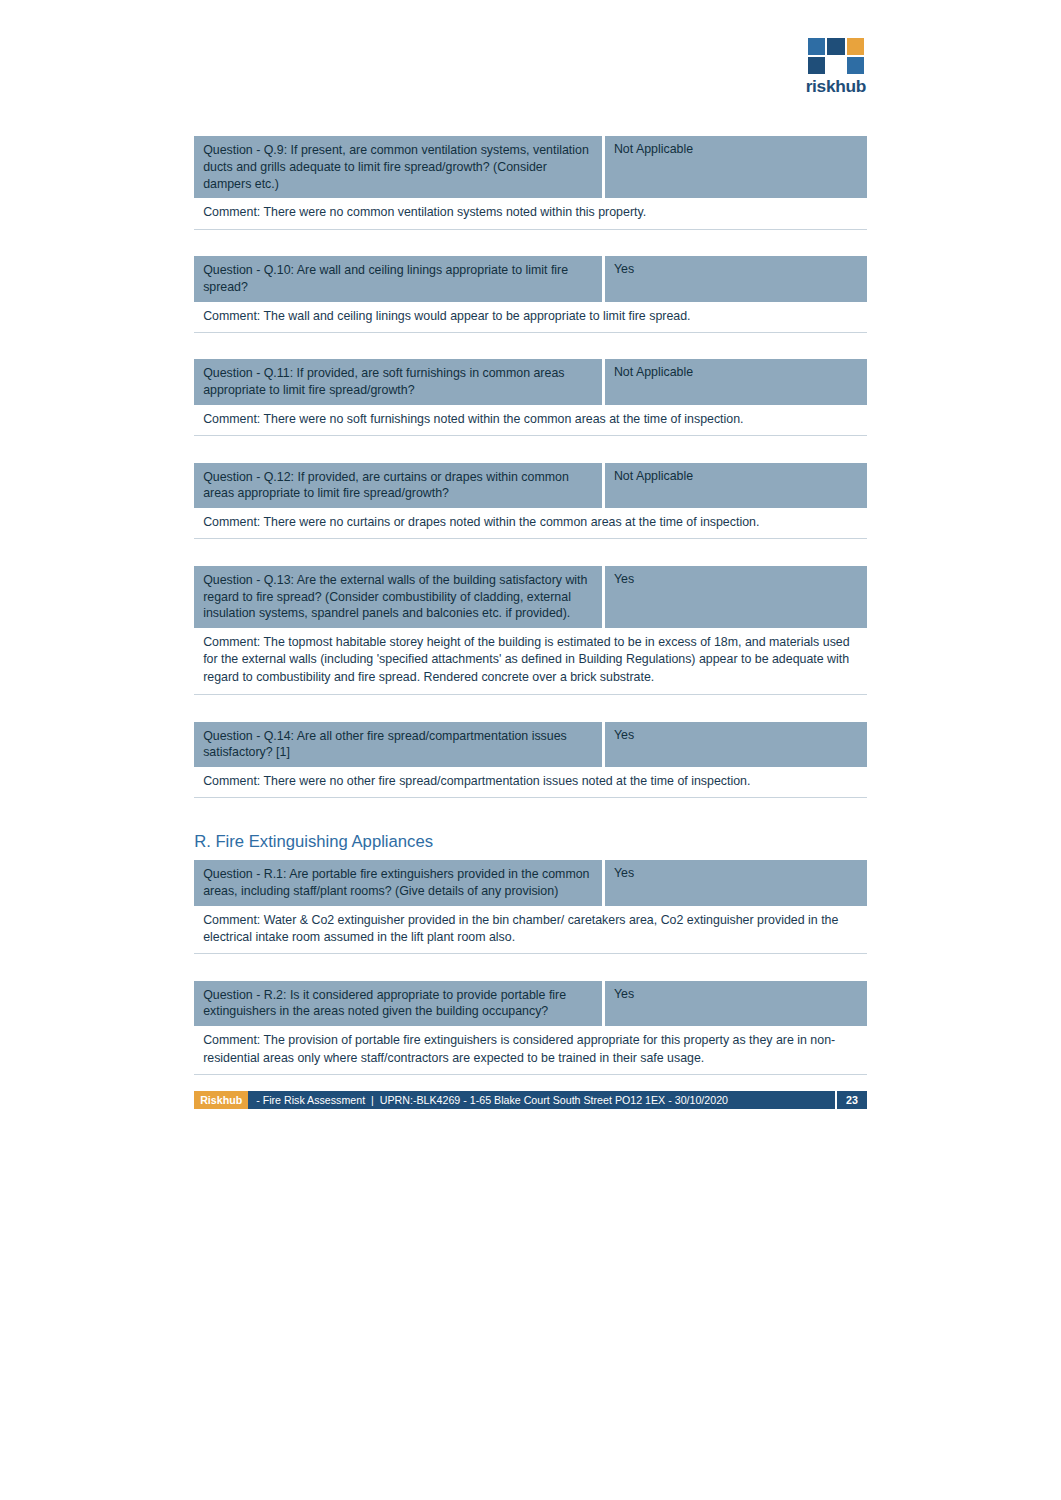riskhub
Question - Q.9: If present, are common ventilation systems, ventilation ducts and grills adequate to limit fire spread/growth? (Consider dampers etc.)
Not Applicable
Comment: There were no common ventilation systems noted within this property.
Question - Q.10: Are wall and ceiling linings appropriate to limit fire spread?
Yes
Comment: The wall and ceiling linings would appear to be appropriate to limit fire spread.
Question - Q.11: If provided, are soft furnishings in common areas appropriate to limit fire spread/growth?
Not Applicable
Comment: There were no soft furnishings noted within the common areas at the time of inspection.
Question - Q.12: If provided, are curtains or drapes within common areas appropriate to limit fire spread/growth?
Not Applicable
Comment: There were no curtains or drapes noted within the common areas at the time of inspection.
Question - Q.13: Are the external walls of the building satisfactory with regard to fire spread? (Consider combustibility of cladding, external insulation systems, spandrel panels and balconies etc. if provided).
Yes
Comment: The topmost habitable storey height of the building is estimated to be in excess of 18m, and materials used for the external walls (including 'specified attachments' as defined in Building Regulations) appear to be adequate with regard to combustibility and fire spread. Rendered concrete over a brick substrate.
Question - Q.14: Are all other fire spread/compartmentation issues satisfactory? [1]
Yes
Comment: There were no other fire spread/compartmentation issues noted at the time of inspection.
R. Fire Extinguishing Appliances
Question - R.1: Are portable fire extinguishers provided in the common areas, including staff/plant rooms? (Give details of any provision)
Yes
Comment: Water & Co2 extinguisher provided in the bin chamber/ caretakers area, Co2 extinguisher provided in the electrical intake room assumed in the lift plant room also.
Question - R.2: Is it considered appropriate to provide portable fire extinguishers in the areas noted given the building occupancy?
Yes
Comment: The provision of portable fire extinguishers is considered appropriate for this property as they are in non-residential areas only where staff/contractors are expected to be trained in their safe usage.
Riskhub
- Fire Risk Assessment | UPRN:-BLK4269 - 1-65 Blake Court South Street PO12 1EX - 30/10/2020
23